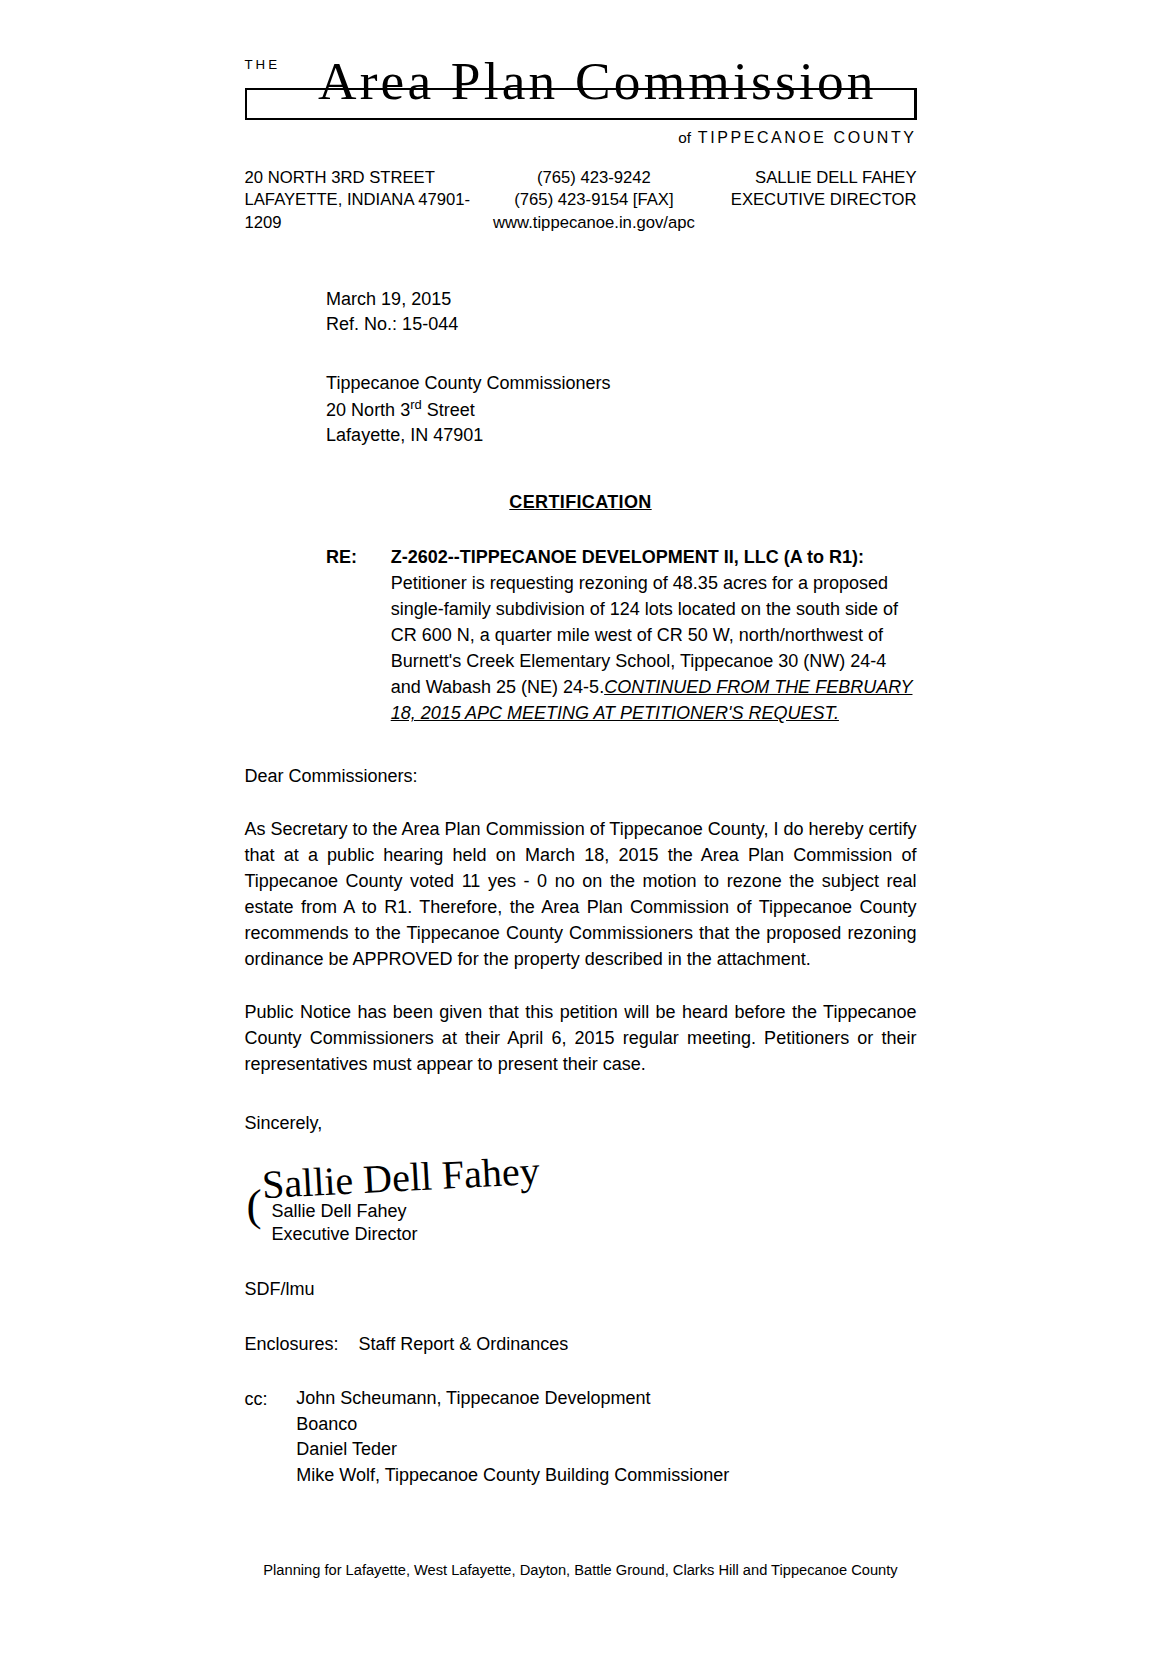THE
Area Plan Commission
of TIPPECANOE COUNTY
20 NORTH 3RD STREET
LAFAYETTE, INDIANA 47901-1209
(765) 423-9242
(765) 423-9154 [FAX]
www.tippecanoe.in.gov/apc
SALLIE DELL FAHEY
EXECUTIVE DIRECTOR
March 19, 2015
Ref. No.: 15-044
Tippecanoe County Commissioners
20 North 3rd Street
Lafayette, IN 47901
CERTIFICATION
RE:
Z-2602--TIPPECANOE DEVELOPMENT II, LLC (A to R1):
Petitioner is requesting rezoning of 48.35 acres for a proposed single-family subdivision of 124 lots located on the south side of CR 600 N, a quarter mile west of CR 50 W, north/northwest of Burnett's Creek Elementary School, Tippecanoe 30 (NW) 24-4 and Wabash 25 (NE) 24-5.CONTINUED FROM THE FEBRUARY 18, 2015 APC MEETING AT PETITIONER'S REQUEST.
Dear Commissioners:
As Secretary to the Area Plan Commission of Tippecanoe County, I do hereby certify that at a public hearing held on March 18, 2015 the Area Plan Commission of Tippecanoe County voted 11 yes - 0 no on the motion to rezone the subject real estate from A to R1. Therefore, the Area Plan Commission of Tippecanoe County recommends to the Tippecanoe County Commissioners that the proposed rezoning ordinance be APPROVED for the property described in the attachment.
Public Notice has been given that this petition will be heard before the Tippecanoe County Commissioners at their April 6, 2015 regular meeting. Petitioners or their representatives must appear to present their case.
Sincerely,
Sallie Dell Fahey
(
Sallie Dell Fahey
Executive Director
SDF/lmu
Enclosures: Staff Report & Ordinances
cc:
John Scheumann, Tippecanoe Development
Boanco
Daniel Teder
Mike Wolf, Tippecanoe County Building Commissioner
Planning for Lafayette, West Lafayette, Dayton, Battle Ground, Clarks Hill and Tippecanoe County